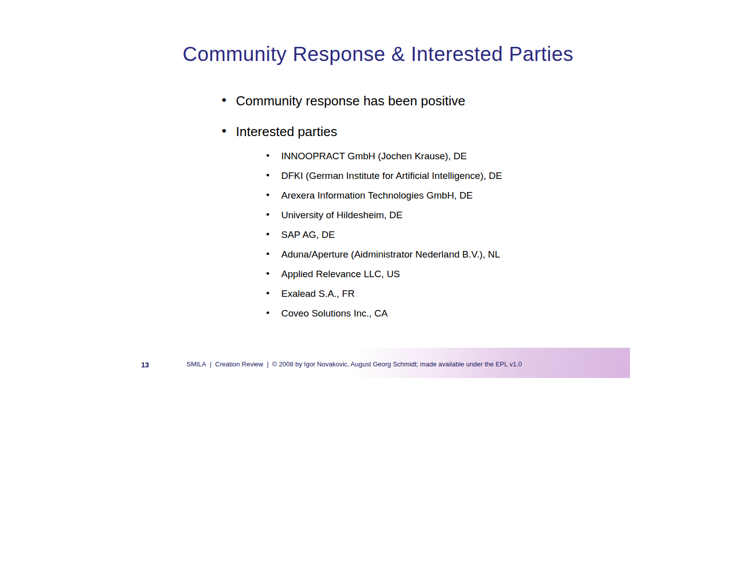Community Response & Interested Parties
Community response has been positive
Interested parties
INNOOPRACT GmbH (Jochen Krause), DE
DFKI (German Institute for Artificial Intelligence), DE
Arexera Information Technologies GmbH, DE
University of Hildesheim, DE
SAP AG, DE
Aduna/Aperture (Aidministrator Nederland B.V.), NL
Applied Relevance LLC, US
Exalead S.A., FR
Coveo Solutions Inc., CA
13
SMILA | Creation Review | © 2008 by Igor Novakovic, August Georg Schmidt; made available under the EPL v1.0